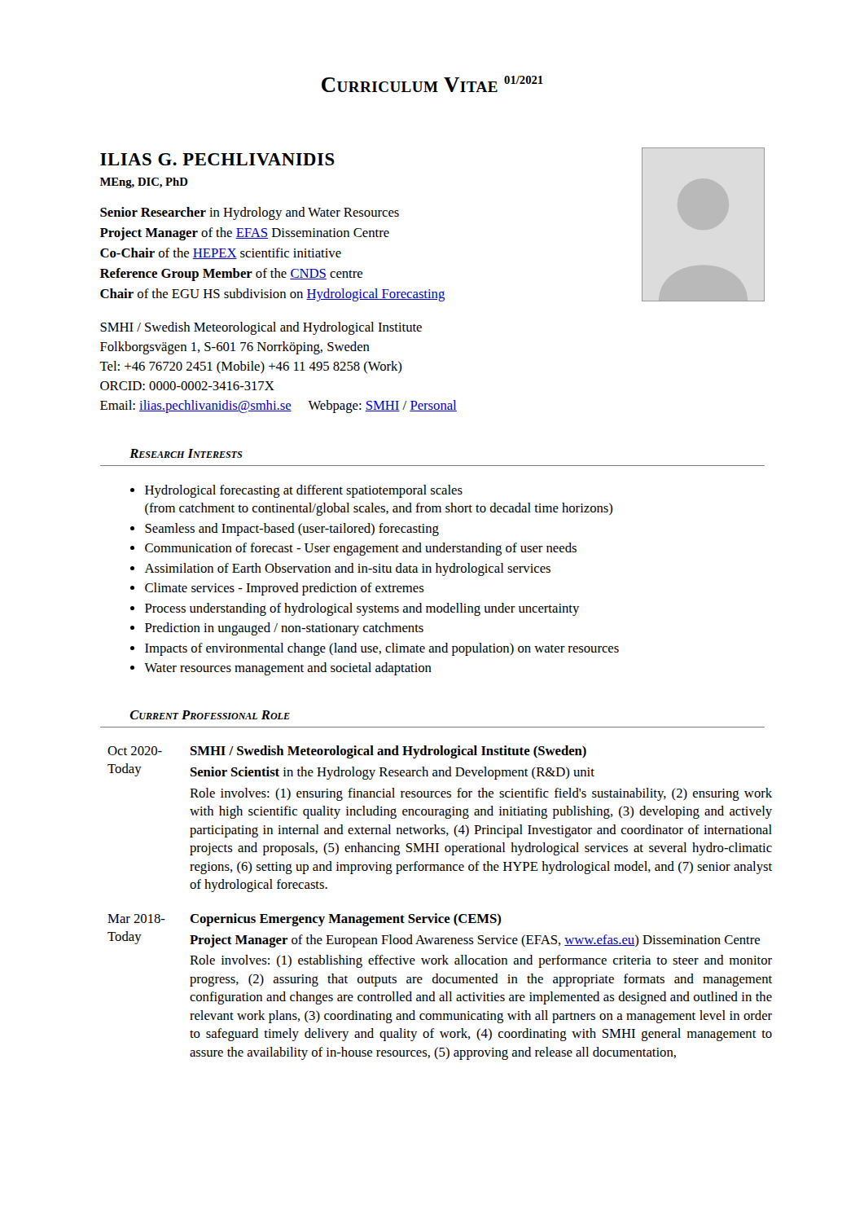Curriculum Vitae 01/2021
ILIAS G. PECHLIVANIDIS
MEng, DIC, PhD
Senior Researcher in Hydrology and Water Resources
Project Manager of the EFAS Dissemination Centre
Co-Chair of the HEPEX scientific initiative
Reference Group Member of the CNDS centre
Chair of the EGU HS subdivision on Hydrological Forecasting
SMHI / Swedish Meteorological and Hydrological Institute
Folkborgsvägen 1, S-601 76 Norrköping, Sweden
Tel: +46 76720 2451 (Mobile) +46 11 495 8258 (Work)
ORCID: 0000-0002-3416-317X
Email: ilias.pechlivanidis@smhi.se Webpage: SMHI / Personal
Research Interests
Hydrological forecasting at different spatiotemporal scales
(from catchment to continental/global scales, and from short to decadal time horizons)
Seamless and Impact-based (user-tailored) forecasting
Communication of forecast - User engagement and understanding of user needs
Assimilation of Earth Observation and in-situ data in hydrological services
Climate services - Improved prediction of extremes
Process understanding of hydrological systems and modelling under uncertainty
Prediction in ungauged / non-stationary catchments
Impacts of environmental change (land use, climate and population) on water resources
Water resources management and societal adaptation
Current Professional Role
| Oct 2020- Today | SMHI / Swedish Meteorological and Hydrological Institute (Sweden) Senior Scientist in the Hydrology Research and Development (R&D) unit Role involves: (1) ensuring financial resources for the scientific field's sustainability, (2) ensuring work with high scientific quality including encouraging and initiating publishing, (3) developing and actively participating in internal and external networks, (4) Principal Investigator and coordinator of international projects and proposals, (5) enhancing SMHI operational hydrological services at several hydro-climatic regions, (6) setting up and improving performance of the HYPE hydrological model, and (7) senior analyst of hydrological forecasts. |
| Mar 2018- Today | Copernicus Emergency Management Service (CEMS) Project Manager of the European Flood Awareness Service (EFAS, www.efas.eu ) Dissemination Centre Role involves: (1) establishing effective work allocation and performance criteria to steer and monitor progress, (2) assuring that outputs are documented in the appropriate formats and management configuration and changes are controlled and all activities are implemented as designed and outlined in the relevant work plans, (3) coordinating and communicating with all partners on a management level in order to safeguard timely delivery and quality of work, (4) coordinating with SMHI general management to assure the availability of in-house resources, (5) approving and release all documentation, |